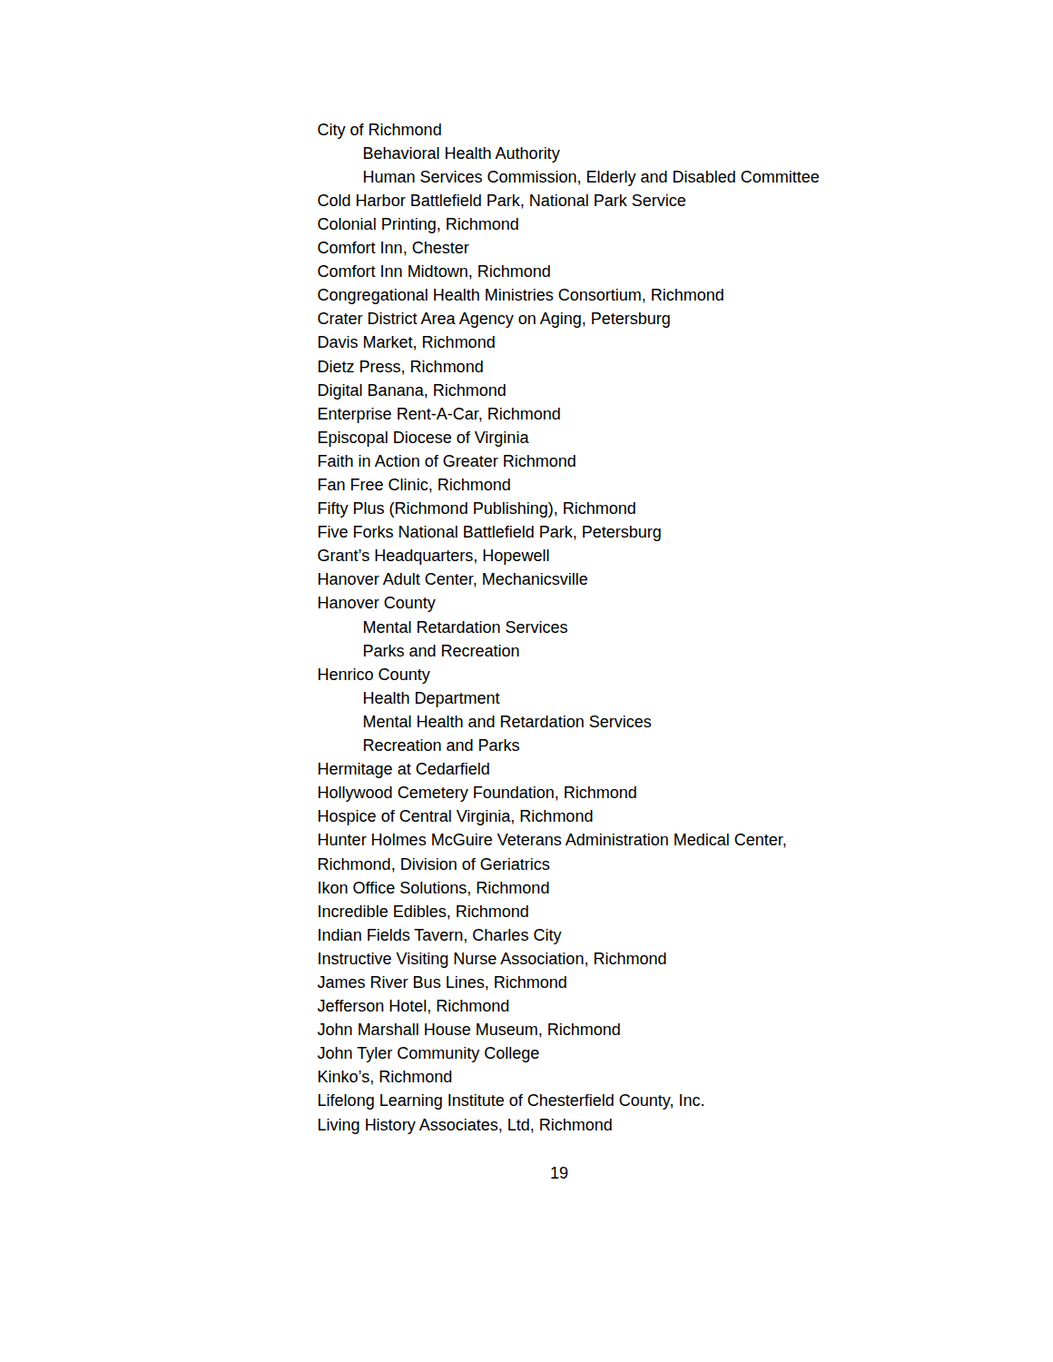City of Richmond
Behavioral Health Authority
Human Services Commission, Elderly and Disabled Committee
Cold Harbor Battlefield Park, National Park Service
Colonial Printing, Richmond
Comfort Inn, Chester
Comfort Inn Midtown, Richmond
Congregational Health Ministries Consortium, Richmond
Crater District Area Agency on Aging, Petersburg
Davis Market, Richmond
Dietz Press, Richmond
Digital Banana, Richmond
Enterprise Rent-A-Car, Richmond
Episcopal Diocese of Virginia
Faith in Action of Greater Richmond
Fan Free Clinic, Richmond
Fifty Plus (Richmond Publishing), Richmond
Five Forks National Battlefield Park, Petersburg
Grant’s Headquarters, Hopewell
Hanover Adult Center, Mechanicsville
Hanover County
Mental Retardation Services
Parks and Recreation
Henrico County
Health Department
Mental Health and Retardation Services
Recreation and Parks
Hermitage at Cedarfield
Hollywood Cemetery Foundation, Richmond
Hospice of Central Virginia, Richmond
Hunter Holmes McGuire Veterans Administration Medical Center,
Richmond, Division of Geriatrics
Ikon Office Solutions, Richmond
Incredible Edibles, Richmond
Indian Fields Tavern, Charles City
Instructive Visiting Nurse Association, Richmond
James River Bus Lines, Richmond
Jefferson Hotel, Richmond
John Marshall House Museum, Richmond
John Tyler Community College
Kinko’s, Richmond
Lifelong Learning Institute of Chesterfield County, Inc.
Living History Associates, Ltd, Richmond
19